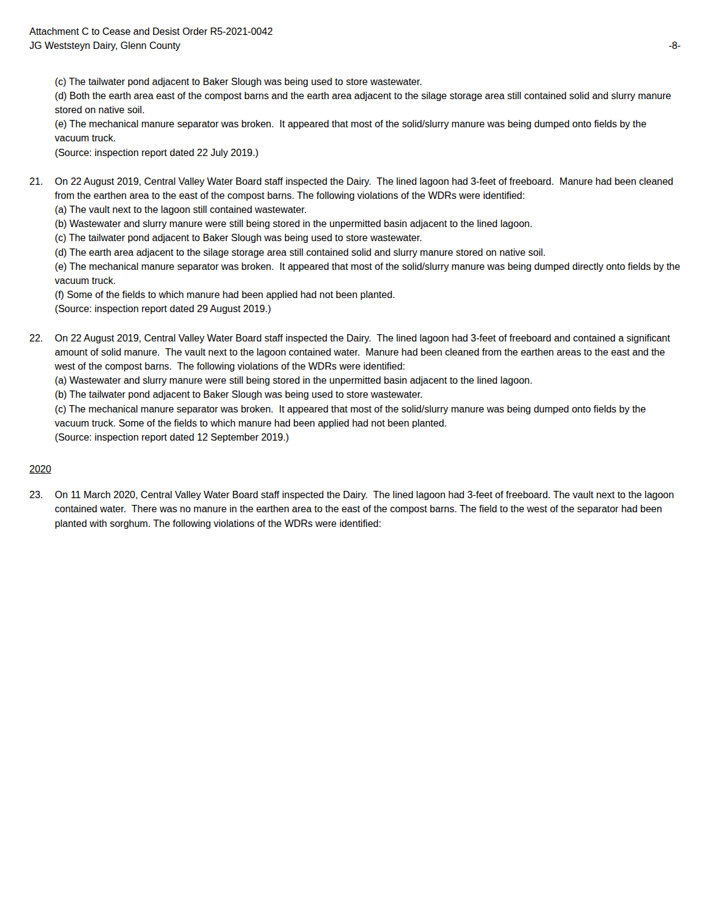Attachment C to Cease and Desist Order R5-2021-0042
JG Weststeyn Dairy, Glenn County -8-
(c) The tailwater pond adjacent to Baker Slough was being used to store wastewater.
(d) Both the earth area east of the compost barns and the earth area adjacent to the silage storage area still contained solid and slurry manure stored on native soil.
(e) The mechanical manure separator was broken. It appeared that most of the solid/slurry manure was being dumped onto fields by the vacuum truck.
(Source: inspection report dated 22 July 2019.)
21. On 22 August 2019, Central Valley Water Board staff inspected the Dairy. The lined lagoon had 3-feet of freeboard. Manure had been cleaned from the earthen area to the east of the compost barns. The following violations of the WDRs were identified: (a) The vault next to the lagoon still contained wastewater. (b) Wastewater and slurry manure were still being stored in the unpermitted basin adjacent to the lined lagoon. (c) The tailwater pond adjacent to Baker Slough was being used to store wastewater. (d) The earth area adjacent to the silage storage area still contained solid and slurry manure stored on native soil. (e) The mechanical manure separator was broken. It appeared that most of the solid/slurry manure was being dumped directly onto fields by the vacuum truck. (f) Some of the fields to which manure had been applied had not been planted. (Source: inspection report dated 29 August 2019.)
22. On 22 August 2019, Central Valley Water Board staff inspected the Dairy. The lined lagoon had 3-feet of freeboard and contained a significant amount of solid manure. The vault next to the lagoon contained water. Manure had been cleaned from the earthen areas to the east and the west of the compost barns. The following violations of the WDRs were identified: (a) Wastewater and slurry manure were still being stored in the unpermitted basin adjacent to the lined lagoon. (b) The tailwater pond adjacent to Baker Slough was being used to store wastewater. (c) The mechanical manure separator was broken. It appeared that most of the solid/slurry manure was being dumped onto fields by the vacuum truck. Some of the fields to which manure had been applied had not been planted. (Source: inspection report dated 12 September 2019.)
2020
23. On 11 March 2020, Central Valley Water Board staff inspected the Dairy. The lined lagoon had 3-feet of freeboard. The vault next to the lagoon contained water. There was no manure in the earthen area to the east of the compost barns. The field to the west of the separator had been planted with sorghum. The following violations of the WDRs were identified: